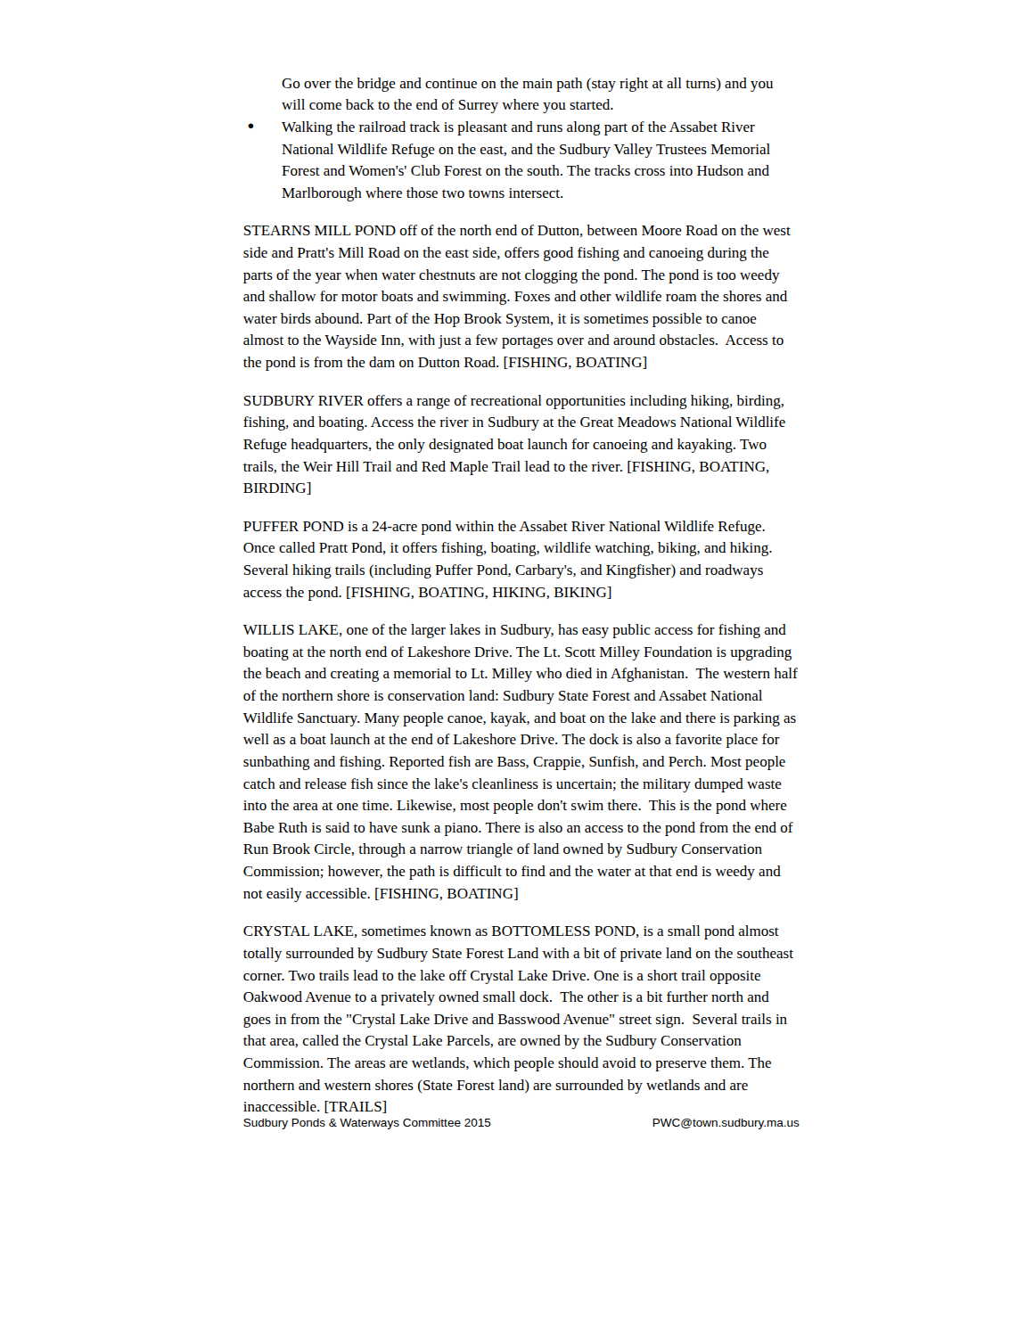Go over the bridge and continue on the main path (stay right at all turns) and you will come back to the end of Surrey where you started.
Walking the railroad track is pleasant and runs along part of the Assabet River National Wildlife Refuge on the east, and the Sudbury Valley Trustees Memorial Forest and Women's' Club Forest on the south. The tracks cross into Hudson and Marlborough where those two towns intersect.
STEARNS MILL POND off of the north end of Dutton, between Moore Road on the west side and Pratt's Mill Road on the east side, offers good fishing and canoeing during the parts of the year when water chestnuts are not clogging the pond. The pond is too weedy and shallow for motor boats and swimming. Foxes and other wildlife roam the shores and water birds abound. Part of the Hop Brook System, it is sometimes possible to canoe almost to the Wayside Inn, with just a few portages over and around obstacles. Access to the pond is from the dam on Dutton Road. [FISHING, BOATING]
SUDBURY RIVER offers a range of recreational opportunities including hiking, birding, fishing, and boating. Access the river in Sudbury at the Great Meadows National Wildlife Refuge headquarters, the only designated boat launch for canoeing and kayaking. Two trails, the Weir Hill Trail and Red Maple Trail lead to the river. [FISHING, BOATING, BIRDING]
PUFFER POND is a 24-acre pond within the Assabet River National Wildlife Refuge. Once called Pratt Pond, it offers fishing, boating, wildlife watching, biking, and hiking. Several hiking trails (including Puffer Pond, Carbary's, and Kingfisher) and roadways access the pond. [FISHING, BOATING, HIKING, BIKING]
WILLIS LAKE, one of the larger lakes in Sudbury, has easy public access for fishing and boating at the north end of Lakeshore Drive. The Lt. Scott Milley Foundation is upgrading the beach and creating a memorial to Lt. Milley who died in Afghanistan. The western half of the northern shore is conservation land: Sudbury State Forest and Assabet National Wildlife Sanctuary. Many people canoe, kayak, and boat on the lake and there is parking as well as a boat launch at the end of Lakeshore Drive. The dock is also a favorite place for sunbathing and fishing. Reported fish are Bass, Crappie, Sunfish, and Perch. Most people catch and release fish since the lake's cleanliness is uncertain; the military dumped waste into the area at one time. Likewise, most people don't swim there. This is the pond where Babe Ruth is said to have sunk a piano. There is also an access to the pond from the end of Run Brook Circle, through a narrow triangle of land owned by Sudbury Conservation Commission; however, the path is difficult to find and the water at that end is weedy and not easily accessible. [FISHING, BOATING]
CRYSTAL LAKE, sometimes known as BOTTOMLESS POND, is a small pond almost totally surrounded by Sudbury State Forest Land with a bit of private land on the southeast corner. Two trails lead to the lake off Crystal Lake Drive. One is a short trail opposite Oakwood Avenue to a privately owned small dock. The other is a bit further north and goes in from the "Crystal Lake Drive and Basswood Avenue" street sign. Several trails in that area, called the Crystal Lake Parcels, are owned by the Sudbury Conservation Commission. The areas are wetlands, which people should avoid to preserve them. The northern and western shores (State Forest land) are surrounded by wetlands and are inaccessible. [TRAILS]
Sudbury Ponds & Waterways Committee 2015 PWC@town.sudbury.ma.us